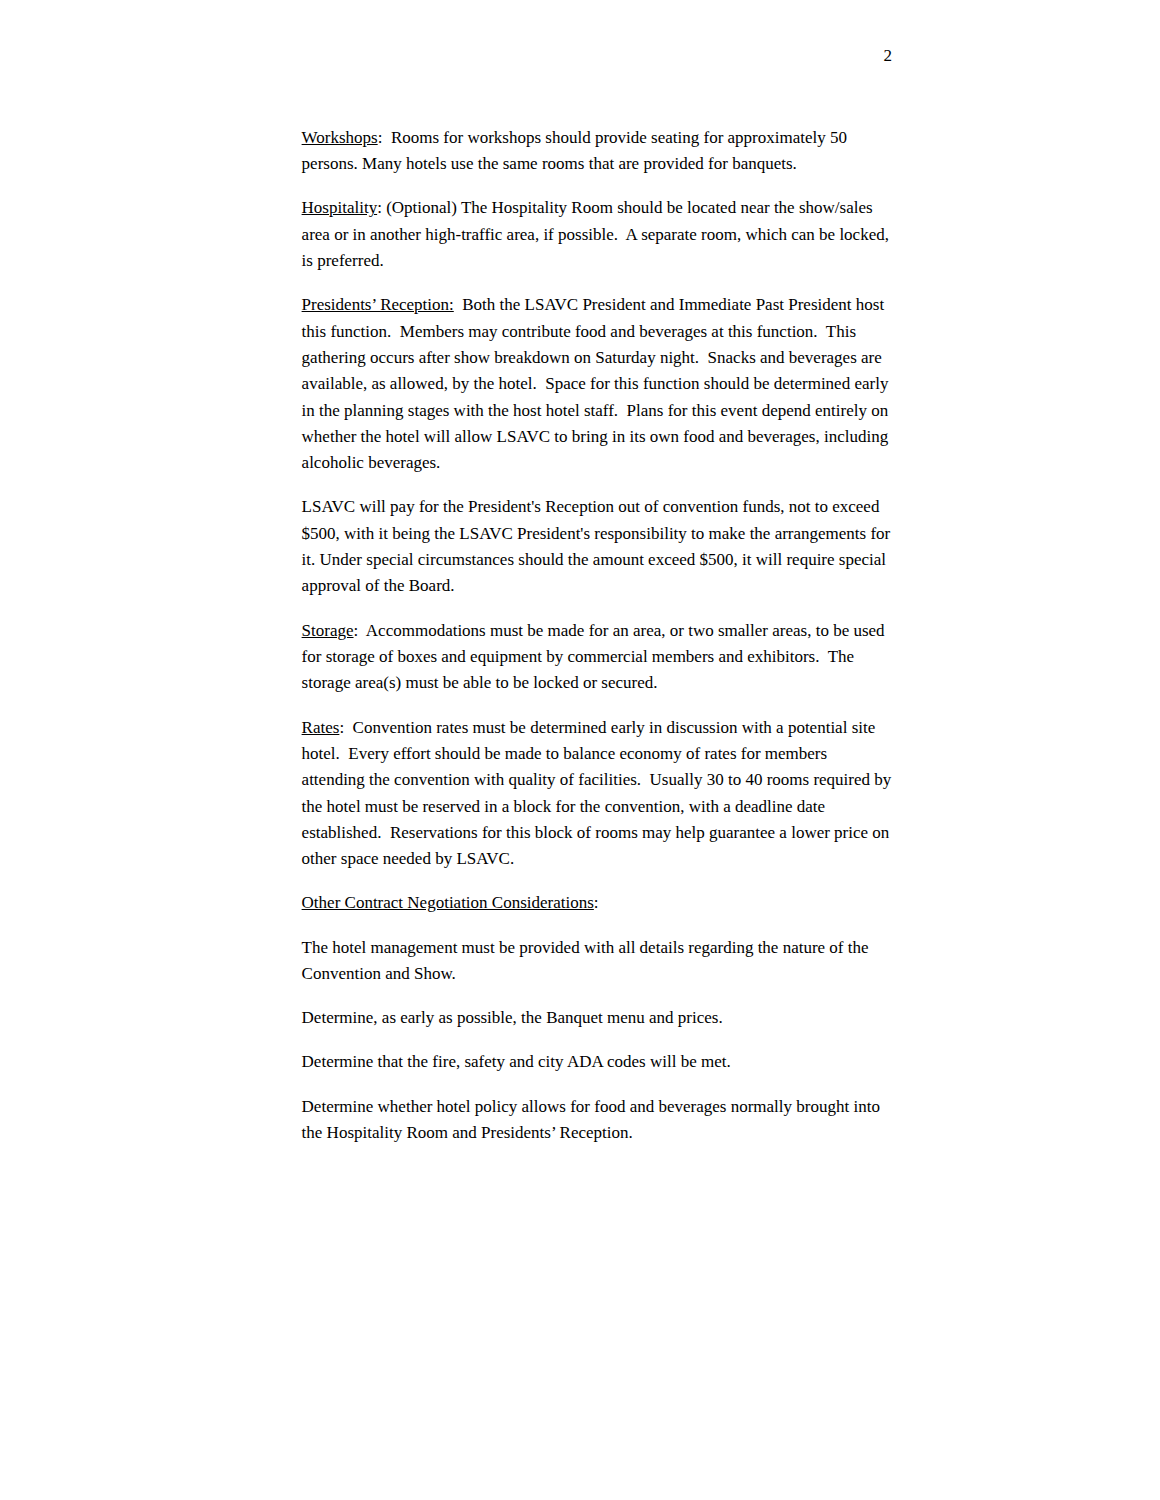2
Workshops: Rooms for workshops should provide seating for approximately 50 persons. Many hotels use the same rooms that are provided for banquets.
Hospitality: (Optional) The Hospitality Room should be located near the show/sales area or in another high-traffic area, if possible. A separate room, which can be locked, is preferred.
Presidents’ Reception: Both the LSAVC President and Immediate Past President host this function. Members may contribute food and beverages at this function. This gathering occurs after show breakdown on Saturday night. Snacks and beverages are available, as allowed, by the hotel. Space for this function should be determined early in the planning stages with the host hotel staff. Plans for this event depend entirely on whether the hotel will allow LSAVC to bring in its own food and beverages, including alcoholic beverages.
LSAVC will pay for the President's Reception out of convention funds, not to exceed $500, with it being the LSAVC President's responsibility to make the arrangements for it. Under special circumstances should the amount exceed $500, it will require special approval of the Board.
Storage: Accommodations must be made for an area, or two smaller areas, to be used for storage of boxes and equipment by commercial members and exhibitors. The storage area(s) must be able to be locked or secured.
Rates: Convention rates must be determined early in discussion with a potential site hotel. Every effort should be made to balance economy of rates for members attending the convention with quality of facilities. Usually 30 to 40 rooms required by the hotel must be reserved in a block for the convention, with a deadline date established. Reservations for this block of rooms may help guarantee a lower price on other space needed by LSAVC.
Other Contract Negotiation Considerations:
The hotel management must be provided with all details regarding the nature of the Convention and Show.
Determine, as early as possible, the Banquet menu and prices.
Determine that the fire, safety and city ADA codes will be met.
Determine whether hotel policy allows for food and beverages normally brought into the Hospitality Room and Presidents’ Reception.